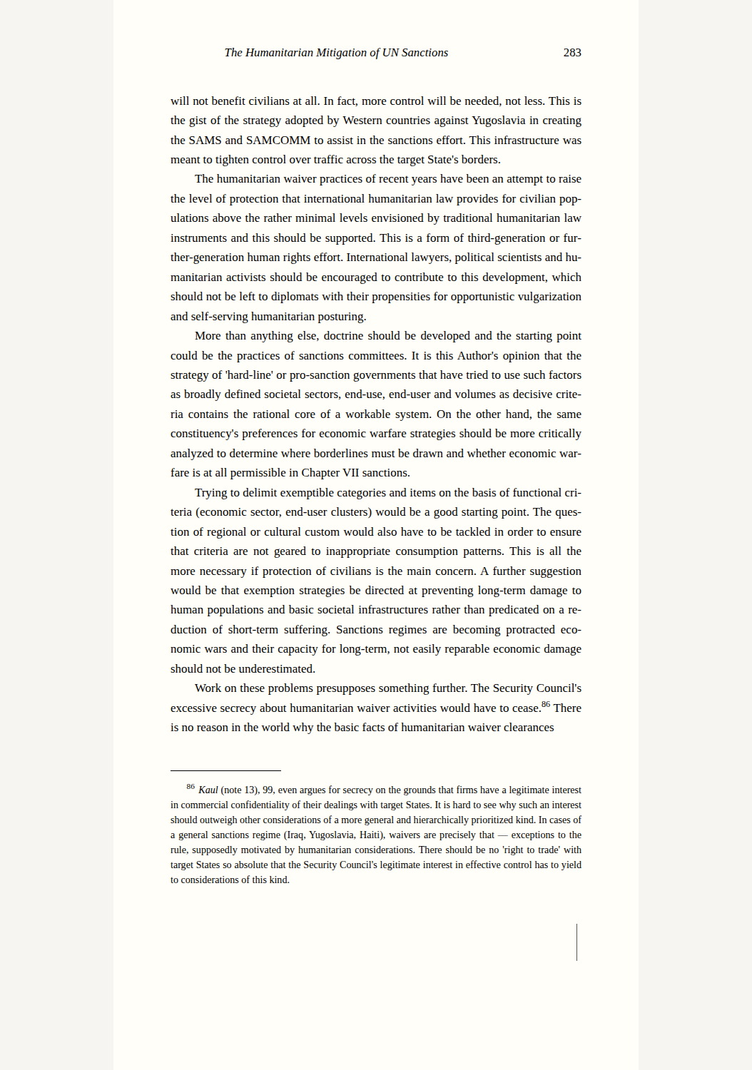The Humanitarian Mitigation of UN Sanctions 283
will not benefit civilians at all. In fact, more control will be needed, not less. This is the gist of the strategy adopted by Western countries against Yugoslavia in creating the SAMS and SAMCOMM to assist in the sanctions effort. This infrastructure was meant to tighten control over traffic across the target State's borders.
The humanitarian waiver practices of recent years have been an attempt to raise the level of protection that international humanitarian law provides for civilian populations above the rather minimal levels envisioned by traditional humanitarian law instruments and this should be supported. This is a form of third-generation or further-generation human rights effort. International lawyers, political scientists and humanitarian activists should be encouraged to contribute to this development, which should not be left to diplomats with their propensities for opportunistic vulgarization and self-serving humanitarian posturing.
More than anything else, doctrine should be developed and the starting point could be the practices of sanctions committees. It is this Author's opinion that the strategy of 'hard-line' or pro-sanction governments that have tried to use such factors as broadly defined societal sectors, end-use, end-user and volumes as decisive criteria contains the rational core of a workable system. On the other hand, the same constituency's preferences for economic warfare strategies should be more critically analyzed to determine where borderlines must be drawn and whether economic warfare is at all permissible in Chapter VII sanctions.
Trying to delimit exemptible categories and items on the basis of functional criteria (economic sector, end-user clusters) would be a good starting point. The question of regional or cultural custom would also have to be tackled in order to ensure that criteria are not geared to inappropriate consumption patterns. This is all the more necessary if protection of civilians is the main concern. A further suggestion would be that exemption strategies be directed at preventing long-term damage to human populations and basic societal infrastructures rather than predicated on a reduction of short-term suffering. Sanctions regimes are becoming protracted economic wars and their capacity for long-term, not easily reparable economic damage should not be underestimated.
Work on these problems presupposes something further. The Security Council's excessive secrecy about humanitarian waiver activities would have to cease.86 There is no reason in the world why the basic facts of humanitarian waiver clearances
86 Kaul (note 13), 99, even argues for secrecy on the grounds that firms have a legitimate interest in commercial confidentiality of their dealings with target States. It is hard to see why such an interest should outweigh other considerations of a more general and hierarchically prioritized kind. In cases of a general sanctions regime (Iraq, Yugoslavia, Haiti), waivers are precisely that — exceptions to the rule, supposedly motivated by humanitarian considerations. There should be no 'right to trade' with target States so absolute that the Security Council's legitimate interest in effective control has to yield to considerations of this kind.